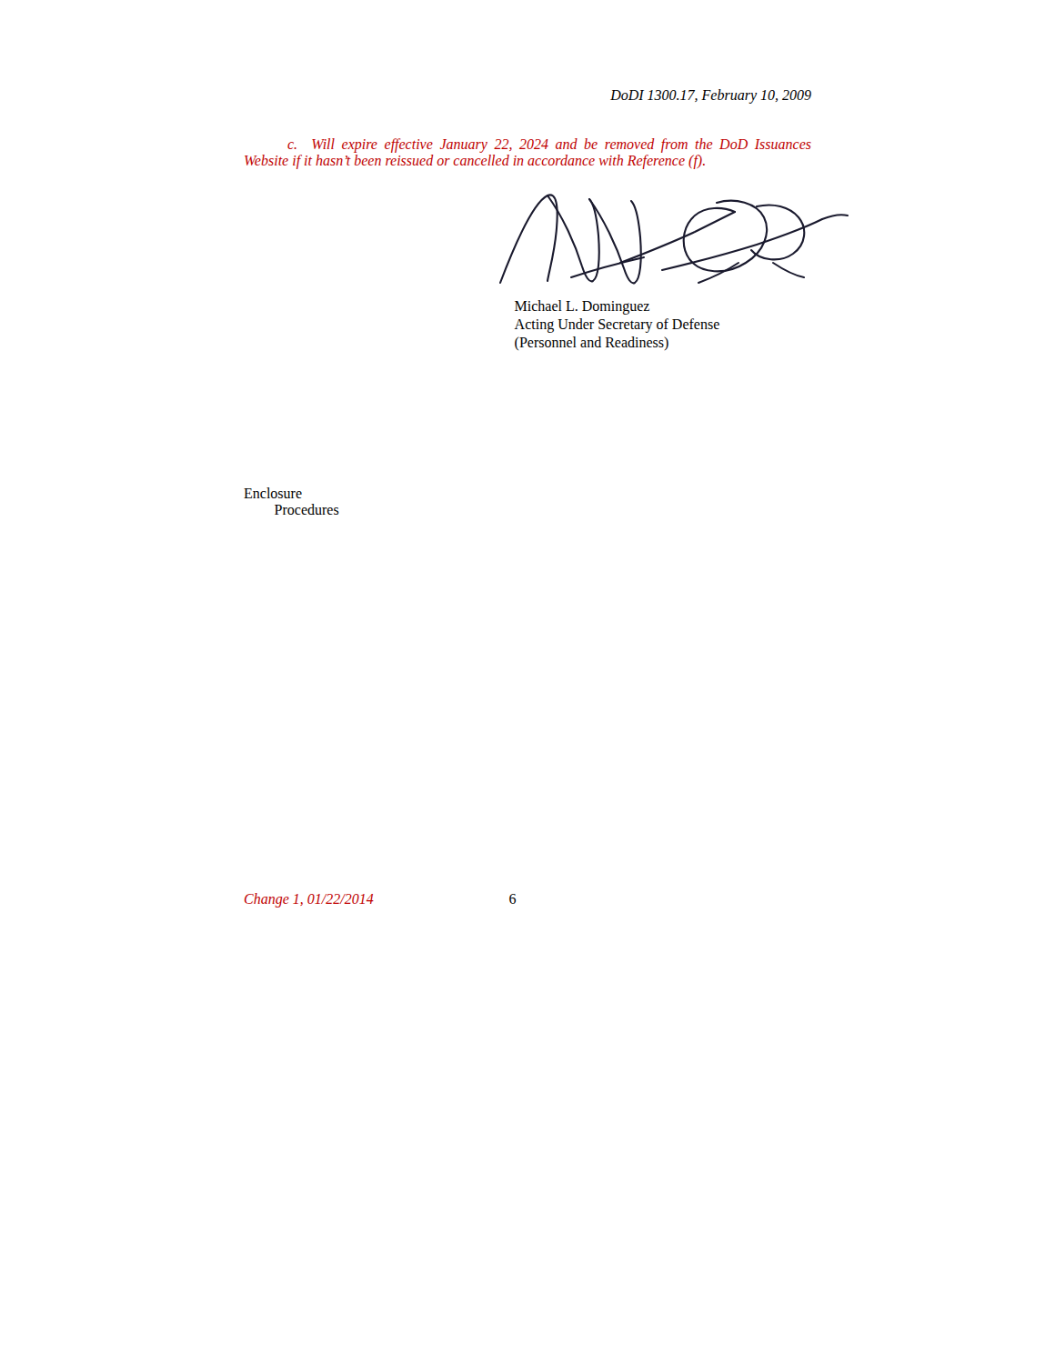DoDI 1300.17, February 10, 2009
c. Will expire effective January 22, 2024 and be removed from the DoD Issuances Website if it hasn’t been reissued or cancelled in accordance with Reference (f).
Michael L. Dominguez
Acting Under Secretary of Defense
(Personnel and Readiness)
Enclosure
Procedures
Change 1, 01/22/2014 6